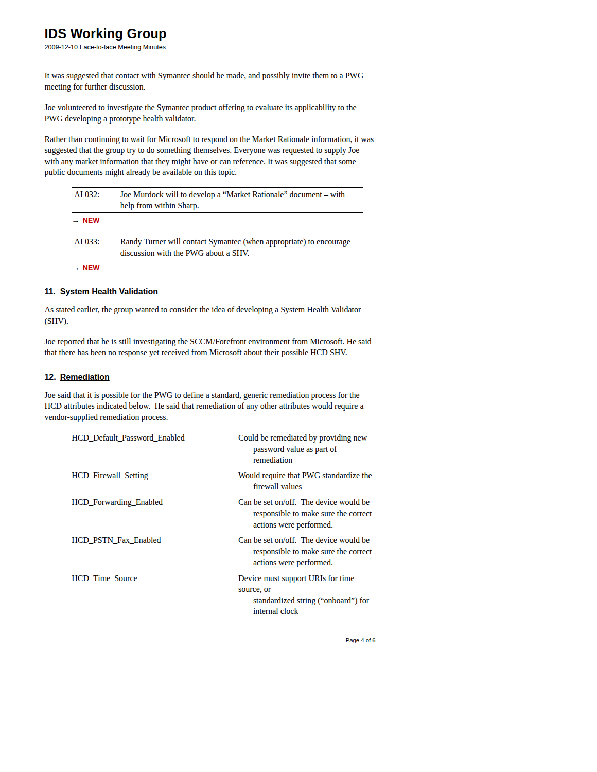IDS Working Group
2009-12-10 Face-to-face Meeting Minutes
It was suggested that contact with Symantec should be made, and possibly invite them to a PWG meeting for further discussion.
Joe volunteered to investigate the Symantec product offering to evaluate its applicability to the PWG developing a prototype health validator.
Rather than continuing to wait for Microsoft to respond on the Market Rationale information, it was suggested that the group try to do something themselves. Everyone was requested to supply Joe with any market information that they might have or can reference. It was suggested that some public documents might already be available on this topic.
| AI 032: | Joe Murdock will to develop a “Market Rationale” document – with help from within Sharp. |
→NEW
| AI 033: | Randy Turner will contact Symantec (when appropriate) to encourage discussion with the PWG about a SHV. |
→NEW
11. System Health Validation
As stated earlier, the group wanted to consider the idea of developing a System Health Validator (SHV).
Joe reported that he is still investigating the SCCM/Forefront environment from Microsoft. He said that there has been no response yet received from Microsoft about their possible HCD SHV.
12. Remediation
Joe said that it is possible for the PWG to define a standard, generic remediation process for the HCD attributes indicated below. He said that remediation of any other attributes would require a vendor-supplied remediation process.
| HCD_Default_Password_Enabled | Could be remediated by providing new password value as part of remediation |
| HCD_Firewall_Setting | Would require that PWG standardize the firewall values |
| HCD_Forwarding_Enabled | Can be set on/off. The device would be responsible to make sure the correct actions were performed. |
| HCD_PSTN_Fax_Enabled | Can be set on/off. The device would be responsible to make sure the correct actions were performed. |
| HCD_Time_Source | Device must support URIs for time source, or standardized string (“onboard”) for internal clock |
Page 4 of 6